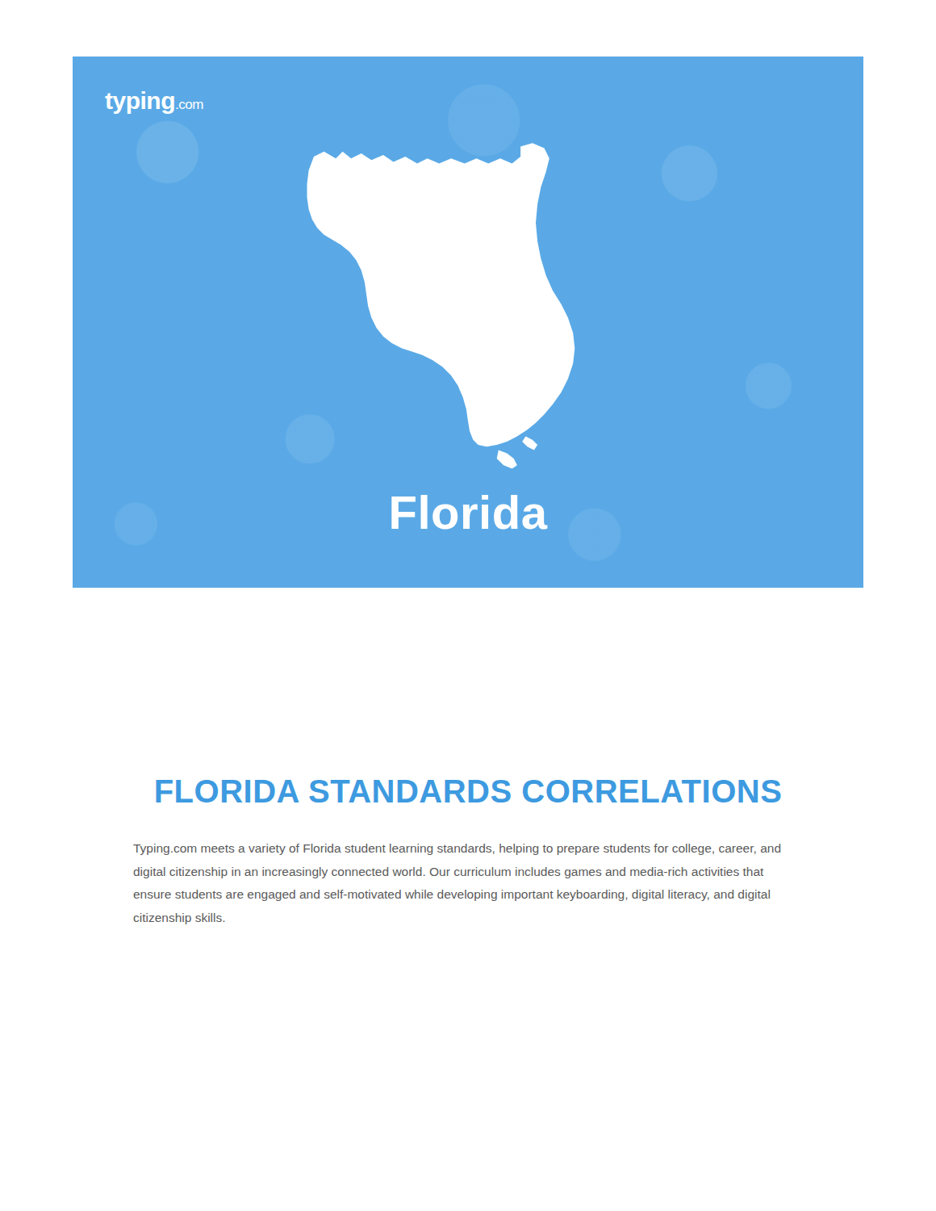typing.com
Florida
FLORIDA STANDARDS CORRELATIONS
Typing.com meets a variety of Florida student learning standards, helping to prepare students for college, career, and digital citizenship in an increasingly connected world. Our curriculum includes games and media-rich activities that ensure students are engaged and self-motivated while developing important keyboarding, digital literacy, and digital citizenship skills.